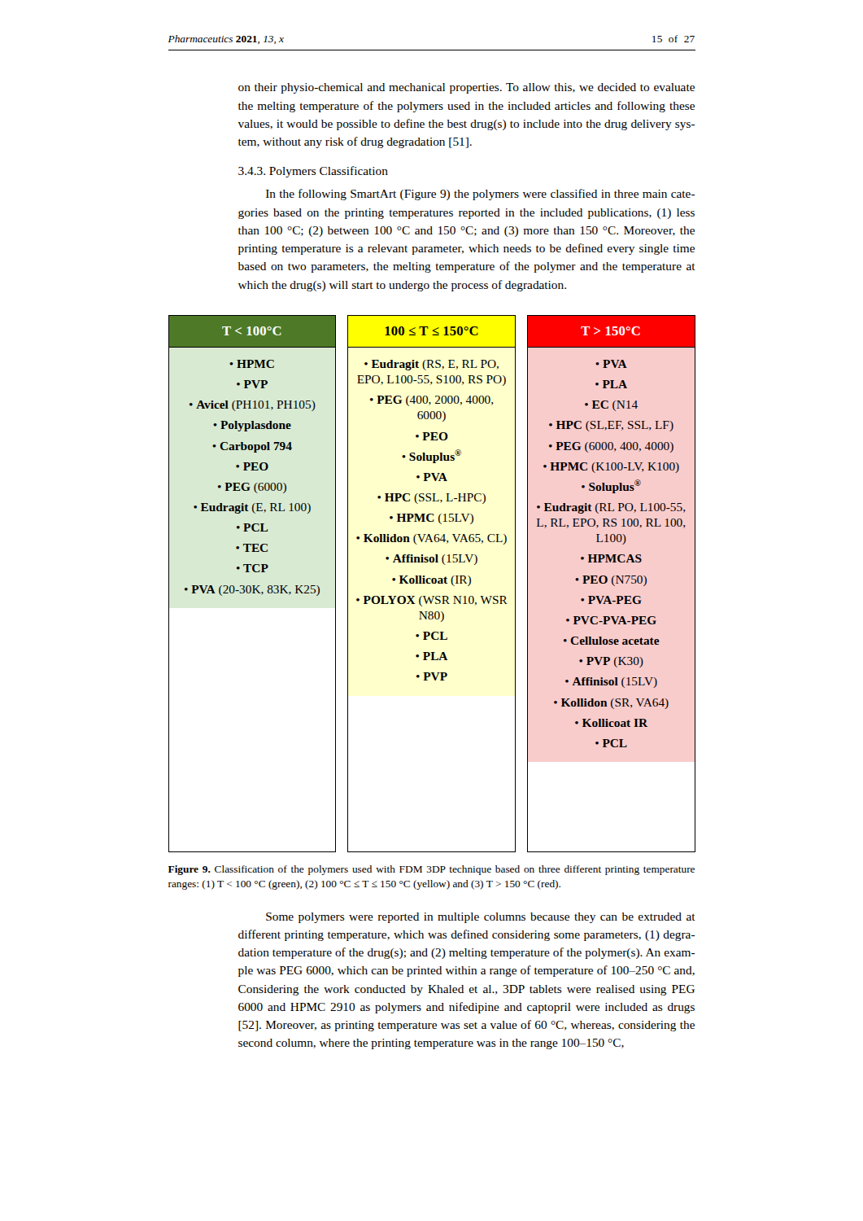Pharmaceutics 2021, 13, x
15 of 27
on their physio-chemical and mechanical properties. To allow this, we decided to evaluate the melting temperature of the polymers used in the included articles and following these values, it would be possible to define the best drug(s) to include into the drug delivery system, without any risk of drug degradation [51].
3.4.3. Polymers Classification
In the following SmartArt (Figure 9) the polymers were classified in three main categories based on the printing temperatures reported in the included publications, (1) less than 100 °C; (2) between 100 °C and 150 °C; and (3) more than 150 °C. Moreover, the printing temperature is a relevant parameter, which needs to be defined every single time based on two parameters, the melting temperature of the polymer and the temperature at which the drug(s) will start to undergo the process of degradation.
T < 100°C
HPMC
PVP
Avicel (PH101, PH105)
Polyplasdone
Carbopol 794
PEO
PEG (6000)
Eudragit (E, RL 100)
PCL
TEC
TCP
PVA (20-30K, 83K, K25)
100 ≤ T ≤ 150°C
Eudragit (RS, E, RL PO, EPO, L100-55, S100, RS PO)
PEG (400, 2000, 4000, 6000)
PEO
Soluplus®
PVA
HPC (SSL, L-HPC)
HPMC (15LV)
Kollidon (VA64, VA65, CL)
Affinisol (15LV)
Kollicoat (IR)
POLYOX (WSR N10, WSR N80)
PCL
PLA
PVP
T > 150°C
PVA
PLA
EC (N14
HPC (SL,EF, SSL, LF)
PEG (6000, 400, 4000)
HPMC (K100-LV, K100)
Soluplus®
Eudragit (RL PO, L100-55, L, RL, EPO, RS 100, RL 100, L100)
HPMCAS
PEO (N750)
PVA-PEG
PVC-PVA-PEG
Cellulose acetate
PVP (K30)
Affinisol (15LV)
Kollidon (SR, VA64)
Kollicoat IR
PCL
Figure 9. Classification of the polymers used with FDM 3DP technique based on three different printing temperature ranges: (1) T < 100 °C (green), (2) 100 °C ≤ T ≤ 150 °C (yellow) and (3) T > 150 °C (red).
Some polymers were reported in multiple columns because they can be extruded at different printing temperature, which was defined considering some parameters, (1) degradation temperature of the drug(s); and (2) melting temperature of the polymer(s). An example was PEG 6000, which can be printed within a range of temperature of 100–250 °C and, Considering the work conducted by Khaled et al., 3DP tablets were realised using PEG 6000 and HPMC 2910 as polymers and nifedipine and captopril were included as drugs [52]. Moreover, as printing temperature was set a value of 60 °C, whereas, considering the second column, where the printing temperature was in the range 100–150 °C,